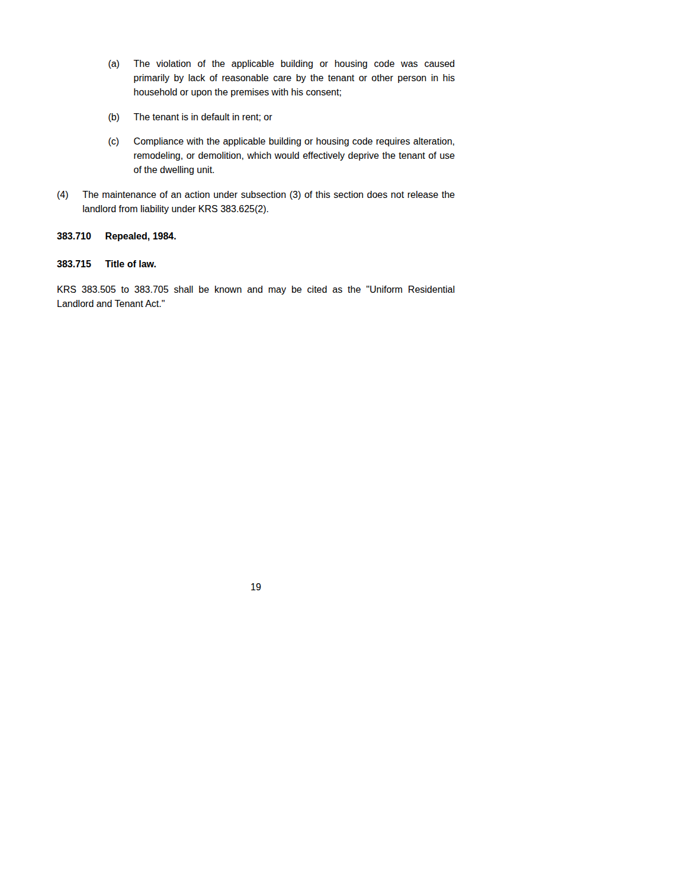(a) The violation of the applicable building or housing code was caused primarily by lack of reasonable care by the tenant or other person in his household or upon the premises with his consent;
(b) The tenant is in default in rent; or
(c) Compliance with the applicable building or housing code requires alteration, remodeling, or demolition, which would effectively deprive the tenant of use of the dwelling unit.
(4) The maintenance of an action under subsection (3) of this section does not release the landlord from liability under KRS 383.625(2).
383.710 Repealed, 1984.
383.715 Title of law.
KRS 383.505 to 383.705 shall be known and may be cited as the "Uniform Residential Landlord and Tenant Act."
19